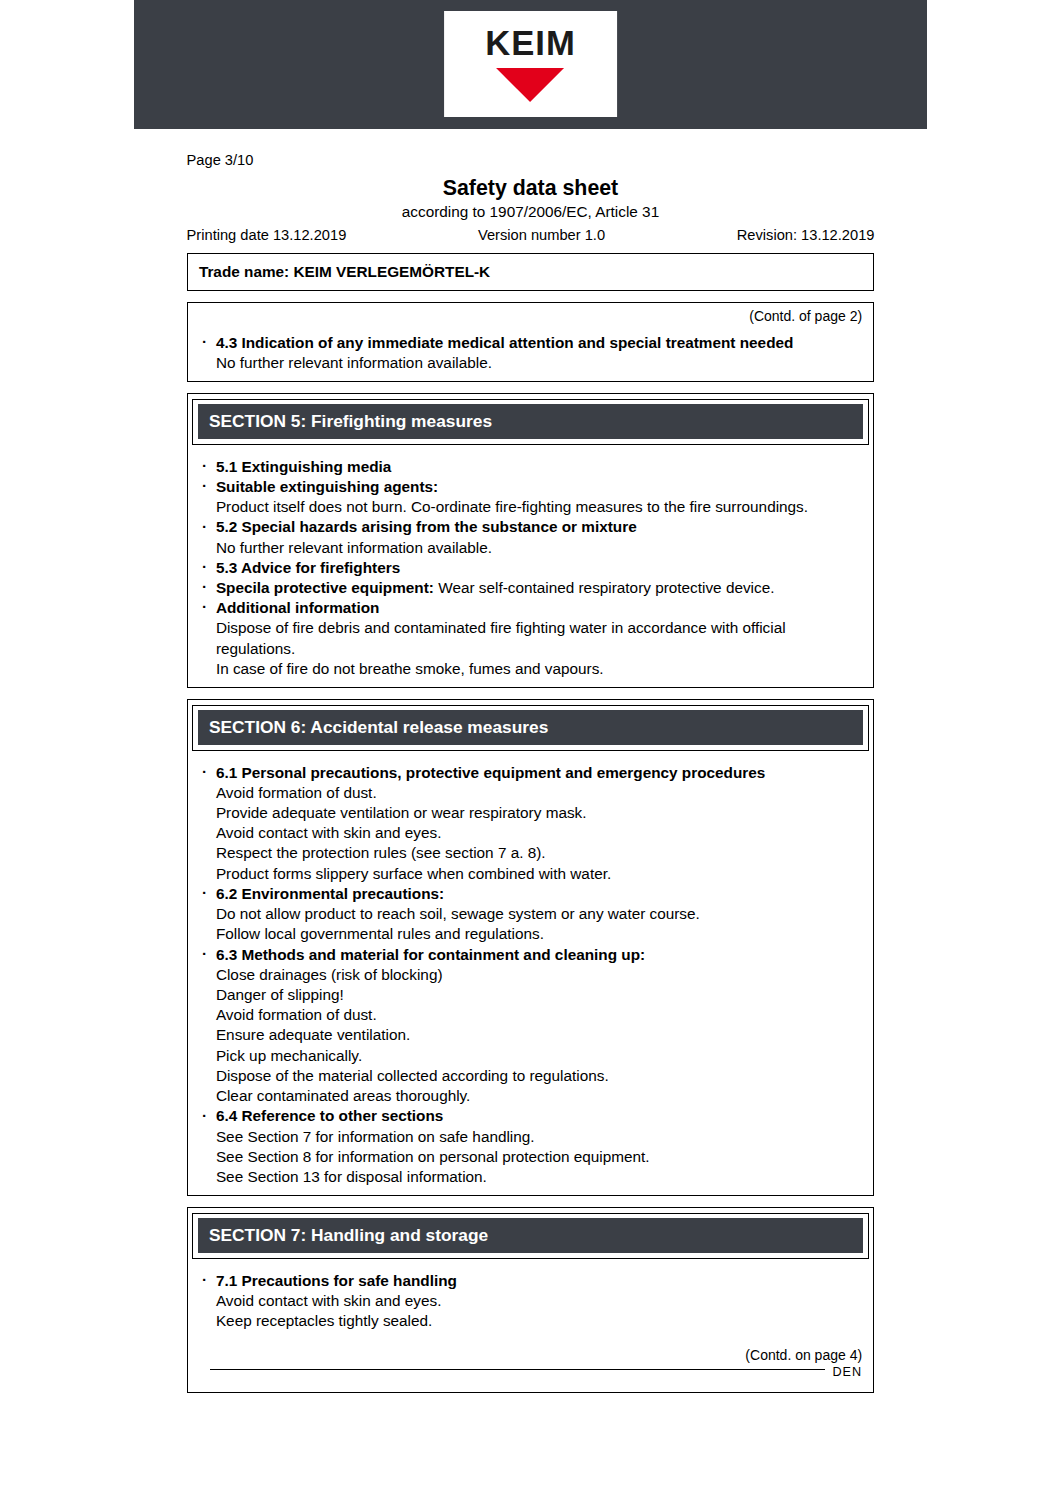KEIM
Page 3/10
Safety data sheet
according to 1907/2006/EC, Article 31
Printing date 13.12.2019 Version number 1.0 Revision: 13.12.2019
Trade name: KEIM VERLEGEMÖRTEL-K
(Contd. of page 2)
4.3 Indication of any immediate medical attention and special treatment needed
No further relevant information available.
SECTION 5: Firefighting measures
5.1 Extinguishing media
Suitable extinguishing agents:
Product itself does not burn. Co-ordinate fire-fighting measures to the fire surroundings.
5.2 Special hazards arising from the substance or mixture
No further relevant information available.
5.3 Advice for firefighters
Specila protective equipment: Wear self-contained respiratory protective device.
Additional information
Dispose of fire debris and contaminated fire fighting water in accordance with official regulations.
In case of fire do not breathe smoke, fumes and vapours.
SECTION 6: Accidental release measures
6.1 Personal precautions, protective equipment and emergency procedures
Avoid formation of dust.
Provide adequate ventilation or wear respiratory mask.
Avoid contact with skin and eyes.
Respect the protection rules (see section 7 a. 8).
Product forms slippery surface when combined with water.
6.2 Environmental precautions:
Do not allow product to reach soil, sewage system or any water course.
Follow local governmental rules and regulations.
6.3 Methods and material for containment and cleaning up:
Close drainages (risk of blocking)
Danger of slipping!
Avoid formation of dust.
Ensure adequate ventilation.
Pick up mechanically.
Dispose of the material collected according to regulations.
Clear contaminated areas thoroughly.
6.4 Reference to other sections
See Section 7 for information on safe handling.
See Section 8 for information on personal protection equipment.
See Section 13 for disposal information.
SECTION 7: Handling and storage
7.1 Precautions for safe handling
Avoid contact with skin and eyes.
Keep receptacles tightly sealed.
(Contd. on page 4)
DEN